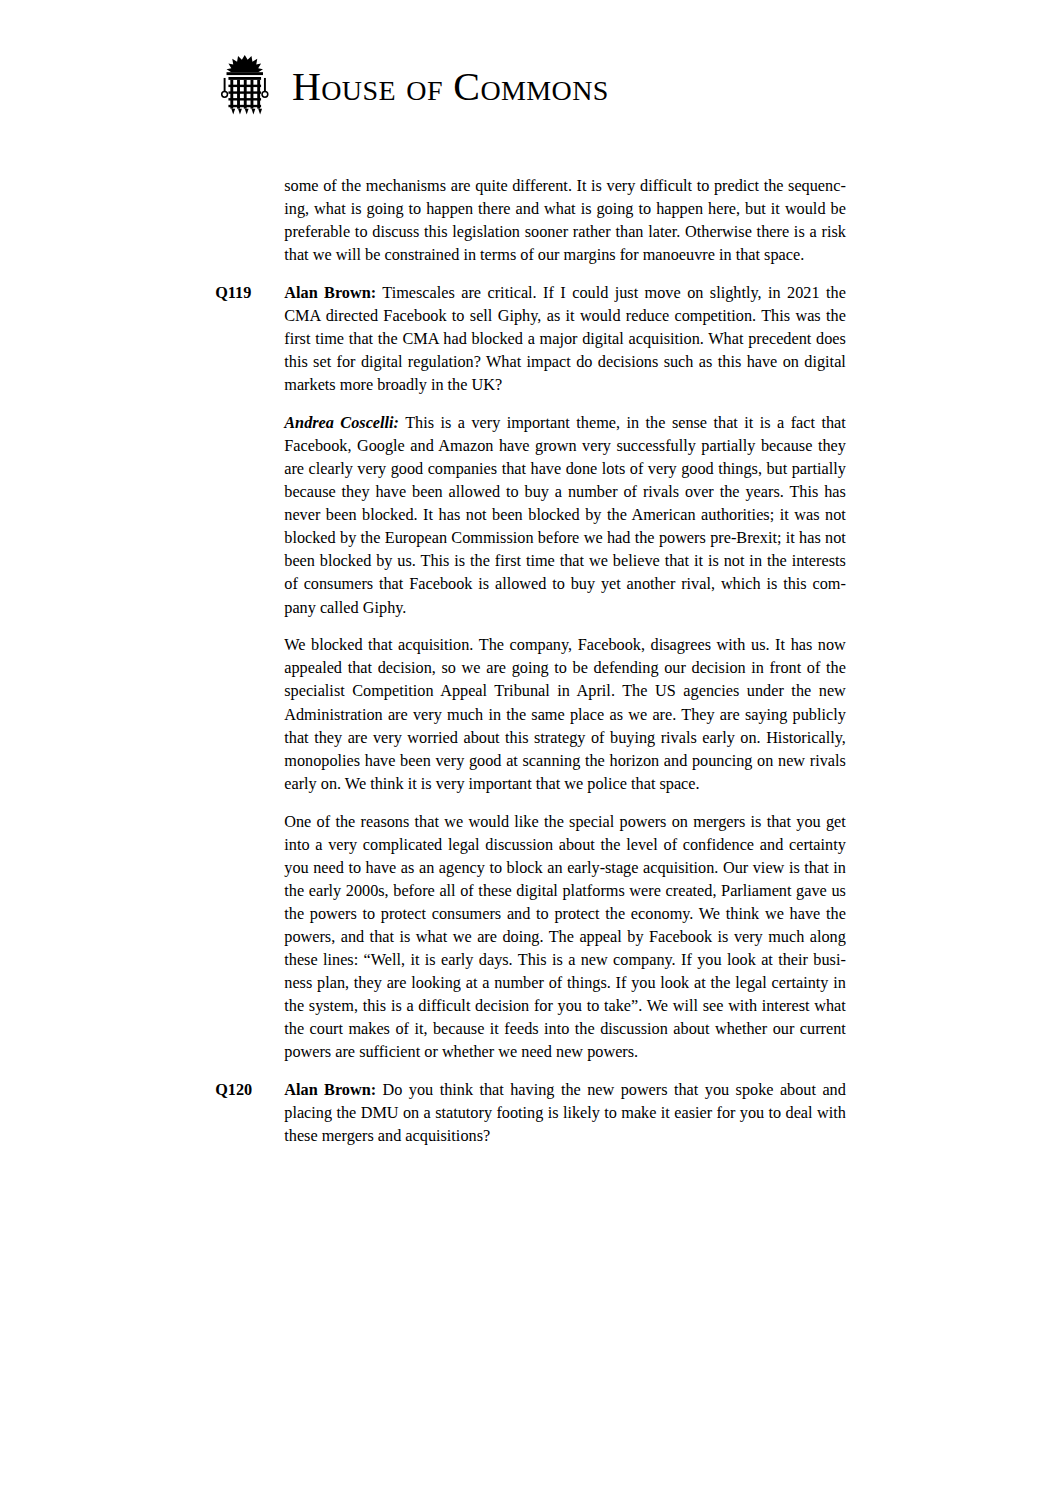House of Commons
some of the mechanisms are quite different. It is very difficult to predict the sequencing, what is going to happen there and what is going to happen here, but it would be preferable to discuss this legislation sooner rather than later. Otherwise there is a risk that we will be constrained in terms of our margins for manoeuvre in that space.
Q119
Alan Brown: Timescales are critical. If I could just move on slightly, in 2021 the CMA directed Facebook to sell Giphy, as it would reduce competition. This was the first time that the CMA had blocked a major digital acquisition. What precedent does this set for digital regulation? What impact do decisions such as this have on digital markets more broadly in the UK?
Andrea Coscelli: This is a very important theme, in the sense that it is a fact that Facebook, Google and Amazon have grown very successfully partially because they are clearly very good companies that have done lots of very good things, but partially because they have been allowed to buy a number of rivals over the years. This has never been blocked. It has not been blocked by the American authorities; it was not blocked by the European Commission before we had the powers pre-Brexit; it has not been blocked by us. This is the first time that we believe that it is not in the interests of consumers that Facebook is allowed to buy yet another rival, which is this company called Giphy.
We blocked that acquisition. The company, Facebook, disagrees with us. It has now appealed that decision, so we are going to be defending our decision in front of the specialist Competition Appeal Tribunal in April. The US agencies under the new Administration are very much in the same place as we are. They are saying publicly that they are very worried about this strategy of buying rivals early on. Historically, monopolies have been very good at scanning the horizon and pouncing on new rivals early on. We think it is very important that we police that space.
One of the reasons that we would like the special powers on mergers is that you get into a very complicated legal discussion about the level of confidence and certainty you need to have as an agency to block an early-stage acquisition. Our view is that in the early 2000s, before all of these digital platforms were created, Parliament gave us the powers to protect consumers and to protect the economy. We think we have the powers, and that is what we are doing. The appeal by Facebook is very much along these lines: “Well, it is early days. This is a new company. If you look at their business plan, they are looking at a number of things. If you look at the legal certainty in the system, this is a difficult decision for you to take”. We will see with interest what the court makes of it, because it feeds into the discussion about whether our current powers are sufficient or whether we need new powers.
Q120
Alan Brown: Do you think that having the new powers that you spoke about and placing the DMU on a statutory footing is likely to make it easier for you to deal with these mergers and acquisitions?